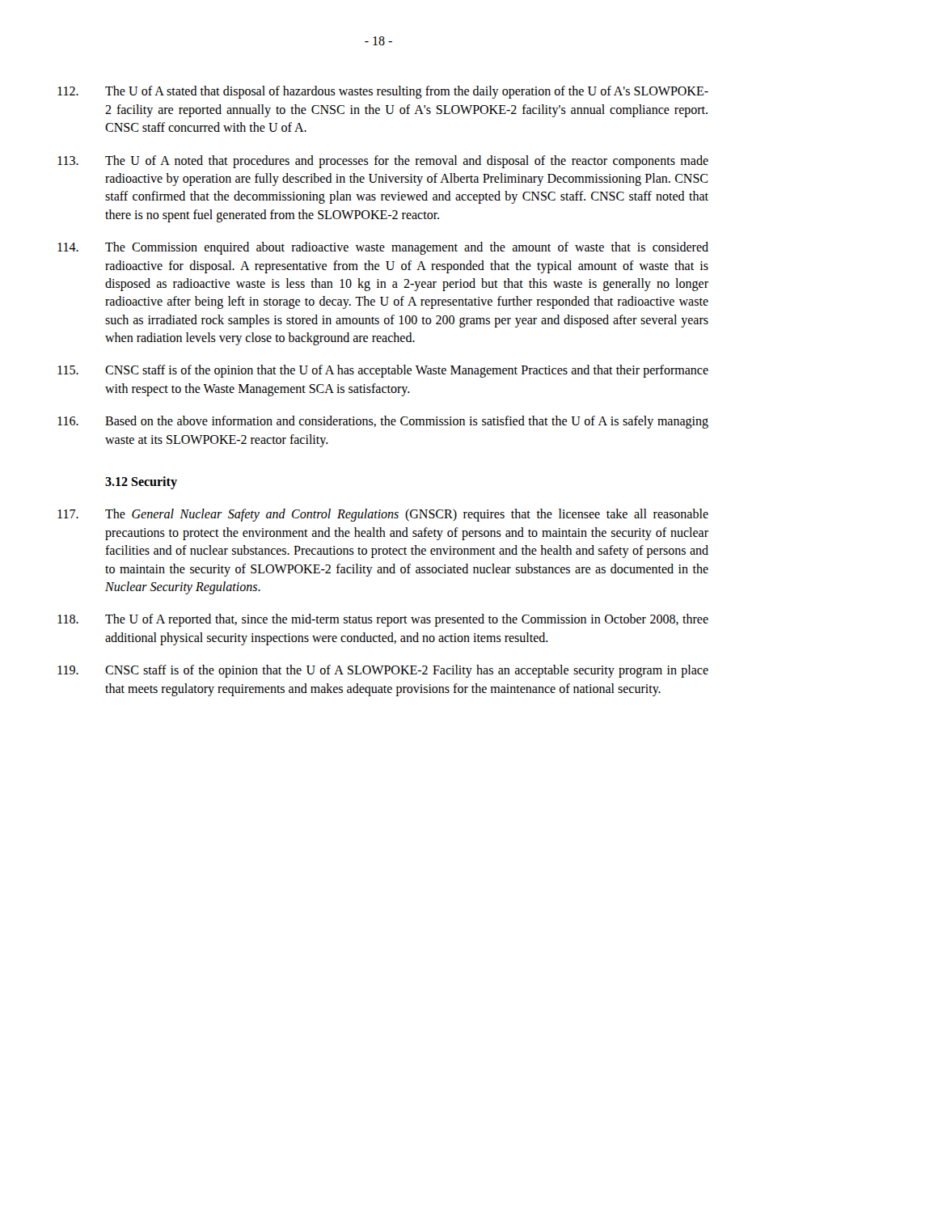- 18 -
112.
The U of A stated that disposal of hazardous wastes resulting from the daily operation of the U of A's SLOWPOKE-2 facility are reported annually to the CNSC in the U of A's SLOWPOKE-2 facility's annual compliance report. CNSC staff concurred with the U of A.
113.
The U of A noted that procedures and processes for the removal and disposal of the reactor components made radioactive by operation are fully described in the University of Alberta Preliminary Decommissioning Plan. CNSC staff confirmed that the decommissioning plan was reviewed and accepted by CNSC staff. CNSC staff noted that there is no spent fuel generated from the SLOWPOKE-2 reactor.
114.
The Commission enquired about radioactive waste management and the amount of waste that is considered radioactive for disposal. A representative from the U of A responded that the typical amount of waste that is disposed as radioactive waste is less than 10 kg in a 2-year period but that this waste is generally no longer radioactive after being left in storage to decay. The U of A representative further responded that radioactive waste such as irradiated rock samples is stored in amounts of 100 to 200 grams per year and disposed after several years when radiation levels very close to background are reached.
115.
CNSC staff is of the opinion that the U of A has acceptable Waste Management Practices and that their performance with respect to the Waste Management SCA is satisfactory.
116.
Based on the above information and considerations, the Commission is satisfied that the U of A is safely managing waste at its SLOWPOKE-2 reactor facility.
3.12 Security
117.
The General Nuclear Safety and Control Regulations (GNSCR) requires that the licensee take all reasonable precautions to protect the environment and the health and safety of persons and to maintain the security of nuclear facilities and of nuclear substances. Precautions to protect the environment and the health and safety of persons and to maintain the security of SLOWPOKE-2 facility and of associated nuclear substances are as documented in the Nuclear Security Regulations.
118.
The U of A reported that, since the mid-term status report was presented to the Commission in October 2008, three additional physical security inspections were conducted, and no action items resulted.
119.
CNSC staff is of the opinion that the U of A SLOWPOKE-2 Facility has an acceptable security program in place that meets regulatory requirements and makes adequate provisions for the maintenance of national security.